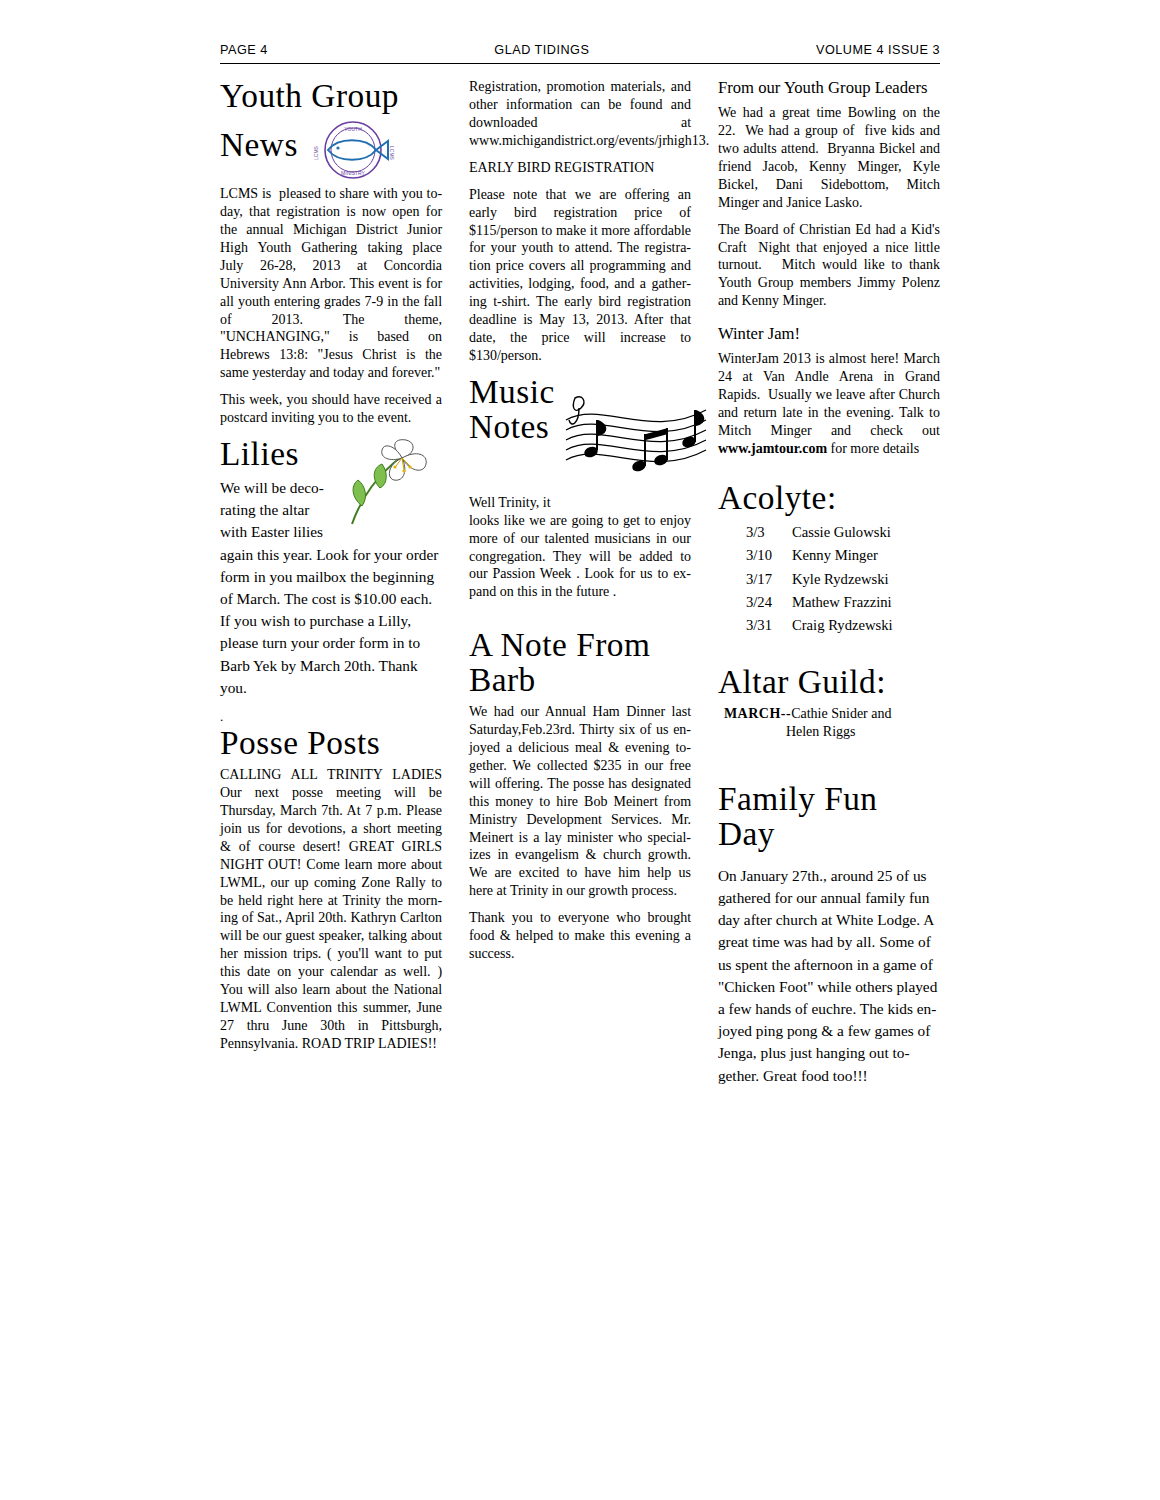PAGE 4
GLAD TIDINGS
VOLUME 4 ISSUE 3
Youth Group
News
YOUTH MINISTRY LCMS LCMS
LCMS is pleased to share with you today, that registration is now open for the annual Michigan District Junior High Youth Gathering taking place July 26-28, 2013 at Concordia University Ann Arbor. This event is for all youth entering grades 7-9 in the fall of 2013. The theme, "UNCHANGING," is based on Hebrews 13:8: "Jesus Christ is the same yesterday and today and forever."
This week, you should have received a postcard inviting you to the event.
Lilies
We will be decorating the altar with Easter lilies again this year. Look for your order form in you mailbox the beginning of March. The cost is $10.00 each. If you wish to purchase a Lilly, please turn your order form in to Barb Yek by March 20th. Thank you.
.
Posse Posts
CALLING ALL TRINITY LADIES Our next posse meeting will be Thursday, March 7th. At 7 p.m. Please join us for devotions, a short meeting & of course desert! GREAT GIRLS NIGHT OUT! Come learn more about LWML, our up coming Zone Rally to be held right here at Trinity the morning of Sat., April 20th. Kathryn Carlton will be our guest speaker, talking about her mission trips. ( you'll want to put this date on your calendar as well. ) You will also learn about the National LWML Convention this summer, June 27 thru June 30th in Pittsburgh, Pennsylvania. ROAD TRIP LADIES!!
Registration, promotion materials, and other information can be found and downloaded at www.michigandistrict.org/events/jrhigh13.
EARLY BIRD REGISTRATION
Please note that we are offering an early bird registration price of $115/person to make it more affordable for your youth to attend. The registration price covers all programming and activities, lodging, food, and a gathering t-shirt. The early bird registration deadline is May 13, 2013. After that date, the price will increase to $130/person.
Music
Notes
Well Trinity, it
looks like we are going to get to enjoy more of our talented musicians in our congregation. They will be added to our Passion Week . Look for us to expand on this in the future .
A Note From Barb
We had our Annual Ham Dinner last Saturday,Feb.23rd. Thirty six of us enjoyed a delicious meal & evening together. We collected $235 in our free will offering. The posse has designated this money to hire Bob Meinert from Ministry Development Services. Mr. Meinert is a lay minister who specializes in evangelism & church growth. We are excited to have him help us here at Trinity in our growth process.
Thank you to everyone who brought food & helped to make this evening a success.
From our Youth Group Leaders
We had a great time Bowling on the 22. We had a group of five kids and two adults attend. Bryanna Bickel and friend Jacob, Kenny Minger, Kyle Bickel, Dani Sidebottom, Mitch Minger and Janice Lasko.
The Board of Christian Ed had a Kid's Craft Night that enjoyed a nice little turnout. Mitch would like to thank Youth Group members Jimmy Polenz and Kenny Minger.
Winter Jam!
WinterJam 2013 is almost here! March 24 at Van Andle Arena in Grand Rapids. Usually we leave after Church and return late in the evening. Talk to Mitch Minger and check out www.jamtour.com for more details
Acolyte:
3/3 Cassie Gulowski
3/10 Kenny Minger
3/17 Kyle Rydzewski
3/24 Mathew Frazzini
3/31 Craig Rydzewski
Altar Guild:
MARCH--Cathie Snider and Helen Riggs
Family Fun Day
On January 27th., around 25 of us gathered for our annual family fun day after church at White Lodge. A great time was had by all. Some of us spent the afternoon in a game of "Chicken Foot" while others played a few hands of euchre. The kids enjoyed ping pong & a few games of Jenga, plus just hanging out together. Great food too!!!